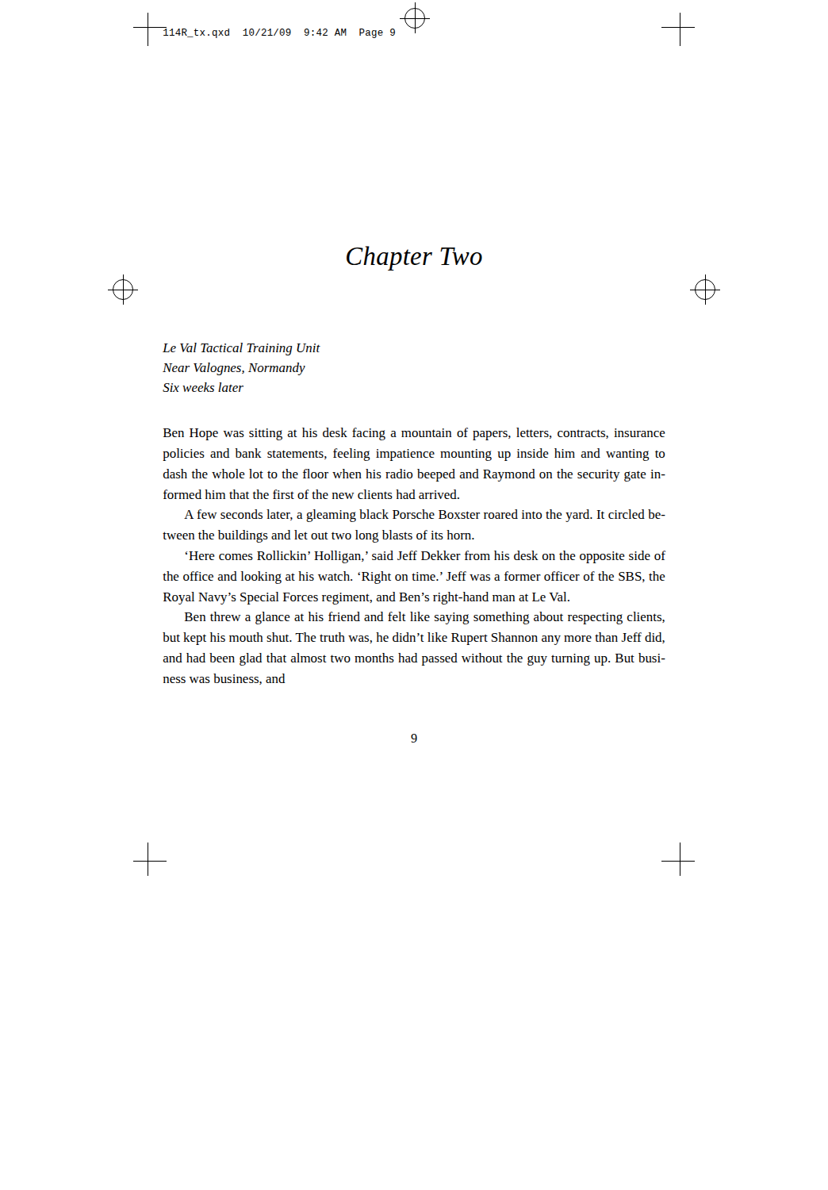114R_tx.qxd 10/21/09 9:42 AM Page 9
Chapter Two
Le Val Tactical Training Unit
Near Valognes, Normandy
Six weeks later
Ben Hope was sitting at his desk facing a mountain of papers, letters, contracts, insurance policies and bank statements, feeling impatience mounting up inside him and wanting to dash the whole lot to the floor when his radio beeped and Raymond on the security gate informed him that the first of the new clients had arrived.
A few seconds later, a gleaming black Porsche Boxster roared into the yard. It circled between the buildings and let out two long blasts of its horn.
‘Here comes Rollickin’ Holligan,’ said Jeff Dekker from his desk on the opposite side of the office and looking at his watch. ‘Right on time.’ Jeff was a former officer of the SBS, the Royal Navy’s Special Forces regiment, and Ben’s right-hand man at Le Val.
Ben threw a glance at his friend and felt like saying something about respecting clients, but kept his mouth shut. The truth was, he didn’t like Rupert Shannon any more than Jeff did, and had been glad that almost two months had passed without the guy turning up. But business was business, and
9